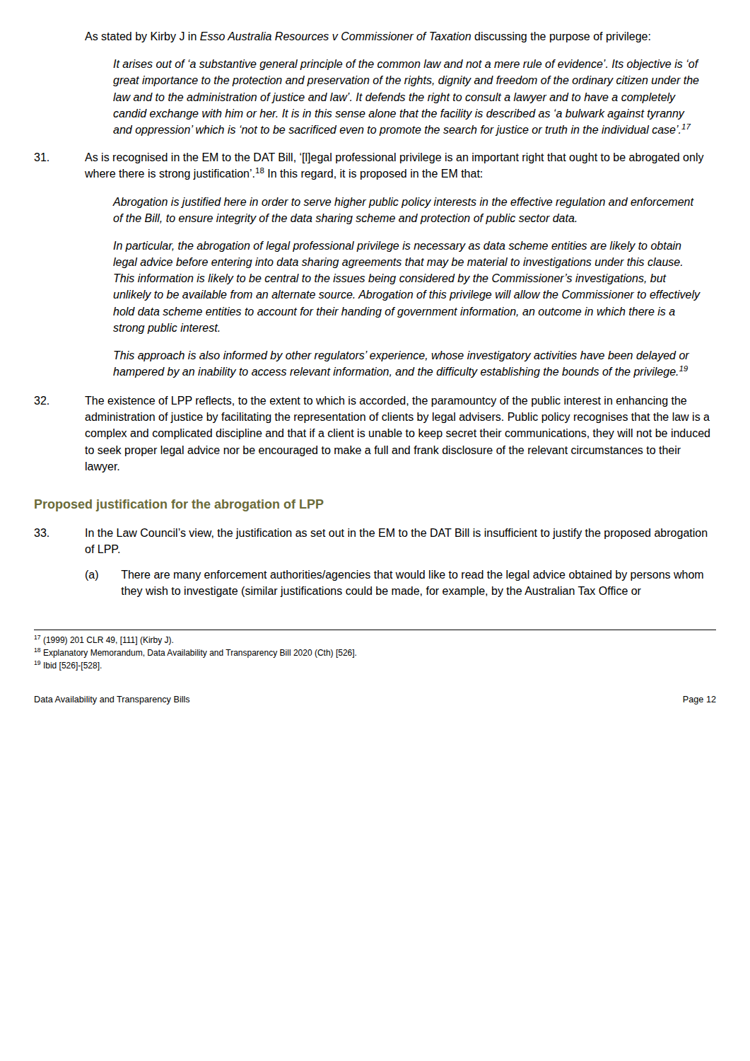As stated by Kirby J in Esso Australia Resources v Commissioner of Taxation discussing the purpose of privilege:
It arises out of ‘a substantive general principle of the common law and not a mere rule of evidence’. Its objective is ‘of great importance to the protection and preservation of the rights, dignity and freedom of the ordinary citizen under the law and to the administration of justice and law’. It defends the right to consult a lawyer and to have a completely candid exchange with him or her. It is in this sense alone that the facility is described as ‘a bulwark against tyranny and oppression’ which is ‘not to be sacrificed even to promote the search for justice or truth in the individual case’.17
31. As is recognised in the EM to the DAT Bill, ‘[l]egal professional privilege is an important right that ought to be abrogated only where there is strong justification’.18 In this regard, it is proposed in the EM that:
Abrogation is justified here in order to serve higher public policy interests in the effective regulation and enforcement of the Bill, to ensure integrity of the data sharing scheme and protection of public sector data.
In particular, the abrogation of legal professional privilege is necessary as data scheme entities are likely to obtain legal advice before entering into data sharing agreements that may be material to investigations under this clause. This information is likely to be central to the issues being considered by the Commissioner’s investigations, but unlikely to be available from an alternate source. Abrogation of this privilege will allow the Commissioner to effectively hold data scheme entities to account for their handing of government information, an outcome in which there is a strong public interest.
This approach is also informed by other regulators’ experience, whose investigatory activities have been delayed or hampered by an inability to access relevant information, and the difficulty establishing the bounds of the privilege.19
32. The existence of LPP reflects, to the extent to which is accorded, the paramountcy of the public interest in enhancing the administration of justice by facilitating the representation of clients by legal advisers. Public policy recognises that the law is a complex and complicated discipline and that if a client is unable to keep secret their communications, they will not be induced to seek proper legal advice nor be encouraged to make a full and frank disclosure of the relevant circumstances to their lawyer.
Proposed justification for the abrogation of LPP
33. In the Law Council’s view, the justification as set out in the EM to the DAT Bill is insufficient to justify the proposed abrogation of LPP.
(a) There are many enforcement authorities/agencies that would like to read the legal advice obtained by persons whom they wish to investigate (similar justifications could be made, for example, by the Australian Tax Office or
17 (1999) 201 CLR 49, [111] (Kirby J).
18 Explanatory Memorandum, Data Availability and Transparency Bill 2020 (Cth) [526].
19 Ibid [526]-[528].
Data Availability and Transparency Bills Page 12